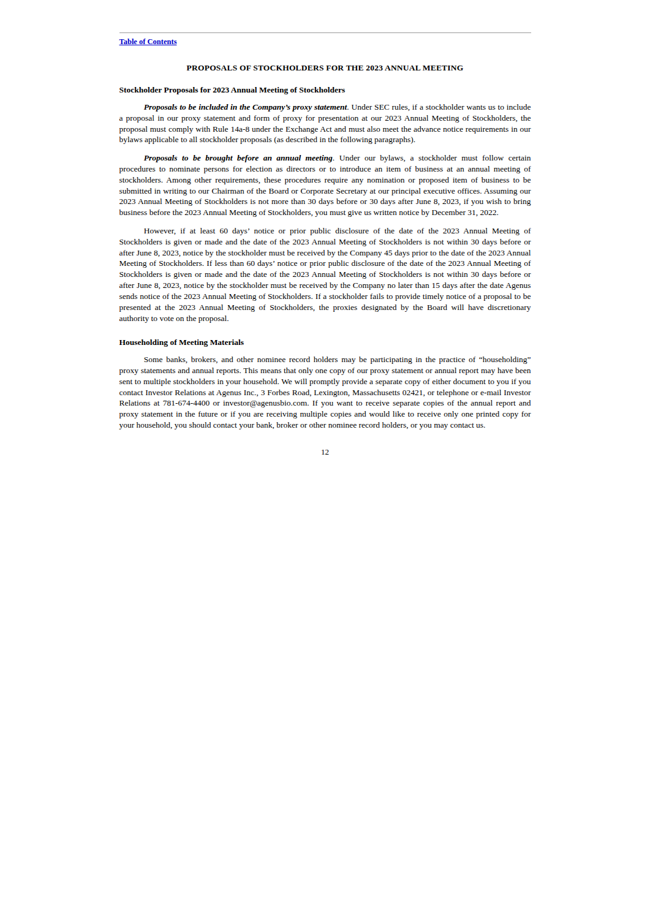Table of Contents
PROPOSALS OF STOCKHOLDERS FOR THE 2023 ANNUAL MEETING
Stockholder Proposals for 2023 Annual Meeting of Stockholders
Proposals to be included in the Company’s proxy statement. Under SEC rules, if a stockholder wants us to include a proposal in our proxy statement and form of proxy for presentation at our 2023 Annual Meeting of Stockholders, the proposal must comply with Rule 14a-8 under the Exchange Act and must also meet the advance notice requirements in our bylaws applicable to all stockholder proposals (as described in the following paragraphs).
Proposals to be brought before an annual meeting. Under our bylaws, a stockholder must follow certain procedures to nominate persons for election as directors or to introduce an item of business at an annual meeting of stockholders. Among other requirements, these procedures require any nomination or proposed item of business to be submitted in writing to our Chairman of the Board or Corporate Secretary at our principal executive offices. Assuming our 2023 Annual Meeting of Stockholders is not more than 30 days before or 30 days after June 8, 2023, if you wish to bring business before the 2023 Annual Meeting of Stockholders, you must give us written notice by December 31, 2022.
However, if at least 60 days’ notice or prior public disclosure of the date of the 2023 Annual Meeting of Stockholders is given or made and the date of the 2023 Annual Meeting of Stockholders is not within 30 days before or after June 8, 2023, notice by the stockholder must be received by the Company 45 days prior to the date of the 2023 Annual Meeting of Stockholders. If less than 60 days’ notice or prior public disclosure of the date of the 2023 Annual Meeting of Stockholders is given or made and the date of the 2023 Annual Meeting of Stockholders is not within 30 days before or after June 8, 2023, notice by the stockholder must be received by the Company no later than 15 days after the date Agenus sends notice of the 2023 Annual Meeting of Stockholders. If a stockholder fails to provide timely notice of a proposal to be presented at the 2023 Annual Meeting of Stockholders, the proxies designated by the Board will have discretionary authority to vote on the proposal.
Householding of Meeting Materials
Some banks, brokers, and other nominee record holders may be participating in the practice of “householding” proxy statements and annual reports. This means that only one copy of our proxy statement or annual report may have been sent to multiple stockholders in your household. We will promptly provide a separate copy of either document to you if you contact Investor Relations at Agenus Inc., 3 Forbes Road, Lexington, Massachusetts 02421, or telephone or e-mail Investor Relations at 781-674-4400 or investor@agenusbio.com. If you want to receive separate copies of the annual report and proxy statement in the future or if you are receiving multiple copies and would like to receive only one printed copy for your household, you should contact your bank, broker or other nominee record holders, or you may contact us.
12